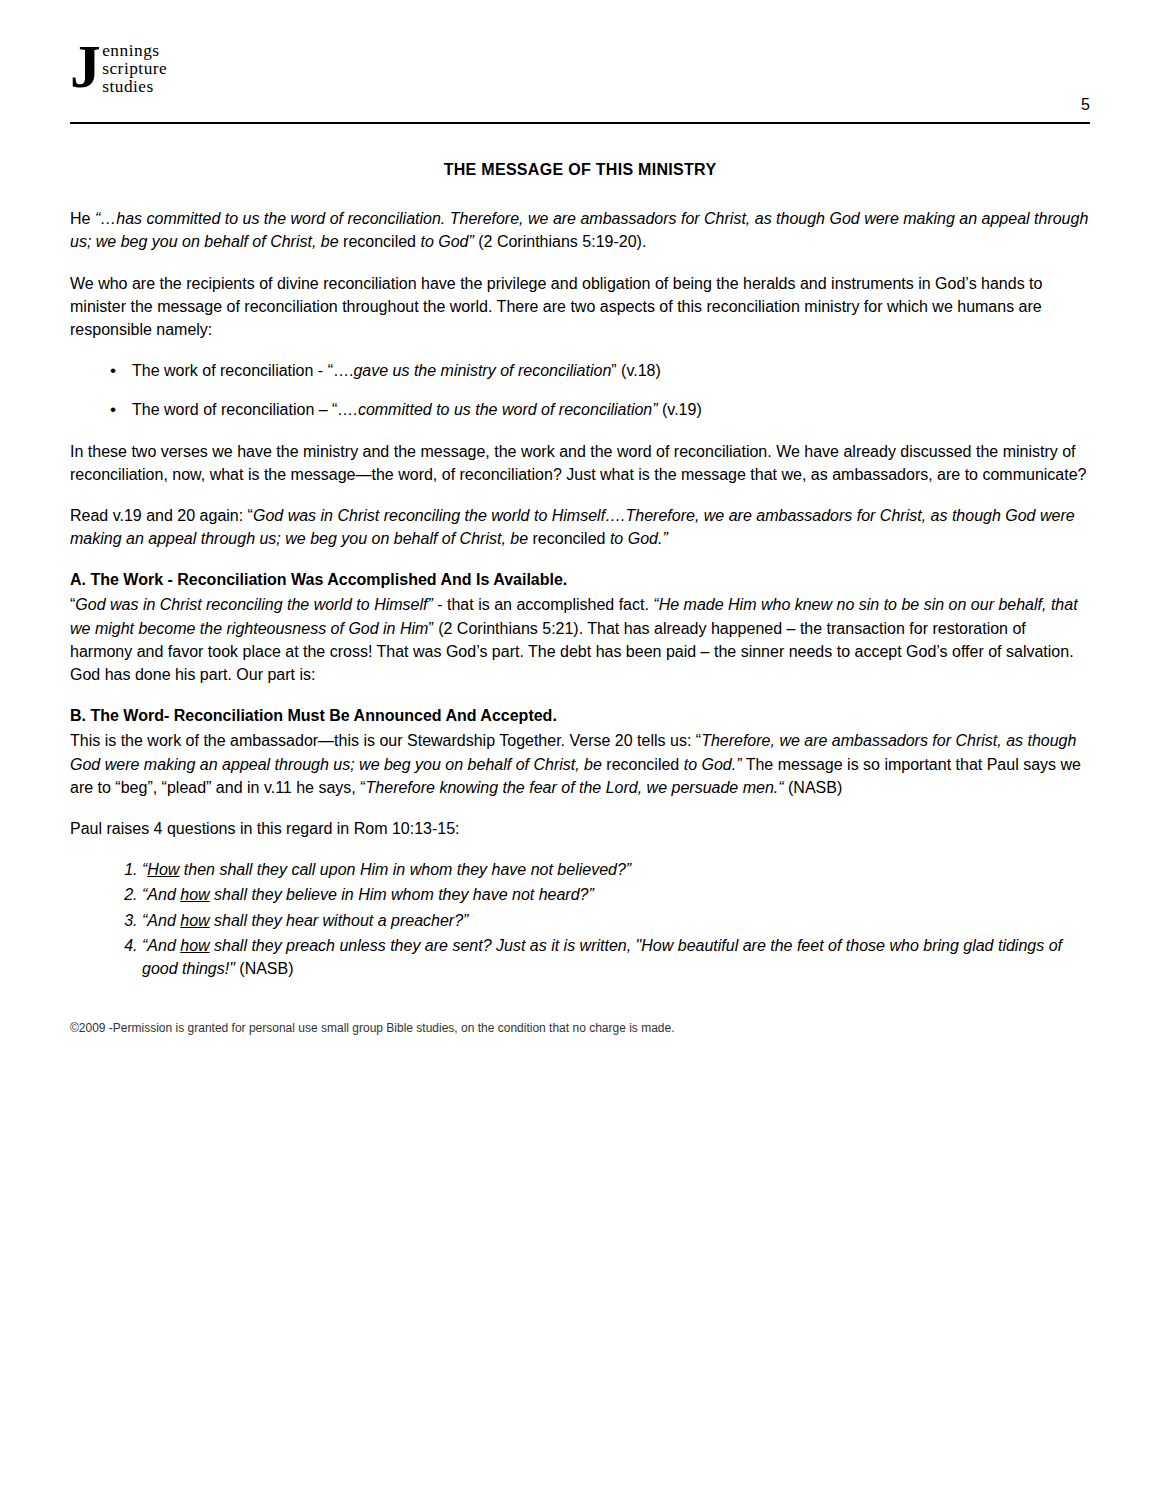J
ennings scripture studies
5
THE MESSAGE OF THIS MINISTRY
He “…has committed to us the word of reconciliation. Therefore, we are ambassadors for Christ, as though God were making an appeal through us; we beg you on behalf of Christ, be reconciled to God” (2 Corinthians 5:19-20).
We who are the recipients of divine reconciliation have the privilege and obligation of being the heralds and instruments in God’s hands to minister the message of reconciliation throughout the world. There are two aspects of this reconciliation ministry for which we humans are responsible namely:
The work of reconciliation - “….gave us the ministry of reconciliation” (v.18)
The word of reconciliation – “….committed to us the word of reconciliation” (v.19)
In these two verses we have the ministry and the message, the work and the word of reconciliation. We have already discussed the ministry of reconciliation, now, what is the message—the word, of reconciliation? Just what is the message that we, as ambassadors, are to communicate?
Read v.19 and 20 again: “God was in Christ reconciling the world to Himself….Therefore, we are ambassadors for Christ, as though God were making an appeal through us; we beg you on behalf of Christ, be reconciled to God.”
A. The Work - Reconciliation Was Accomplished And Is Available.
“God was in Christ reconciling the world to Himself” - that is an accomplished fact. “He made Him who knew no sin to be sin on our behalf, that we might become the righteousness of God in Him” (2 Corinthians 5:21). That has already happened – the transaction for restoration of harmony and favor took place at the cross! That was God’s part. The debt has been paid – the sinner needs to accept God’s offer of salvation. God has done his part. Our part is:
B. The Word- Reconciliation Must Be Announced And Accepted.
This is the work of the ambassador—this is our Stewardship Together. Verse 20 tells us: “Therefore, we are ambassadors for Christ, as though God were making an appeal through us; we beg you on behalf of Christ, be reconciled to God.” The message is so important that Paul says we are to “beg”, “plead” and in v.11 he says, “Therefore knowing the fear of the Lord, we persuade men.“ (NASB)
Paul raises 4 questions in this regard in Rom 10:13-15:
“How then shall they call upon Him in whom they have not believed?”
“And how shall they believe in Him whom they have not heard?”
“And how shall they hear without a preacher?”
“And how shall they preach unless they are sent? Just as it is written, "How beautiful are the feet of those who bring glad tidings of good things!" (NASB)
©2009 -Permission is granted for personal use small group Bible studies, on the condition that no charge is made.